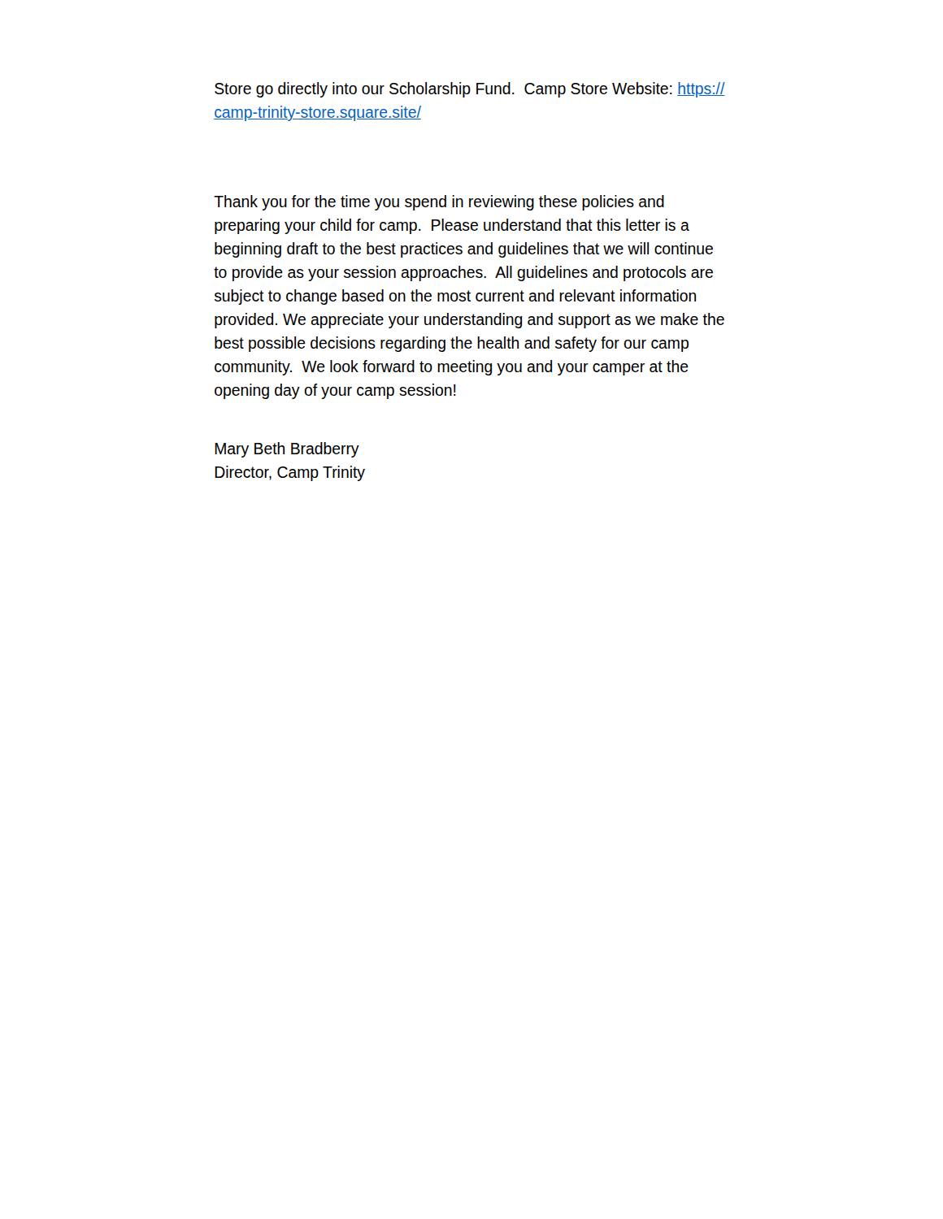Store go directly into our Scholarship Fund. Camp Store Website: https://camp-trinity-store.square.site/
Thank you for the time you spend in reviewing these policies and preparing your child for camp. Please understand that this letter is a beginning draft to the best practices and guidelines that we will continue to provide as your session approaches. All guidelines and protocols are subject to change based on the most current and relevant information provided. We appreciate your understanding and support as we make the best possible decisions regarding the health and safety for our camp community. We look forward to meeting you and your camper at the opening day of your camp session!
Mary Beth Bradberry Director, Camp Trinity